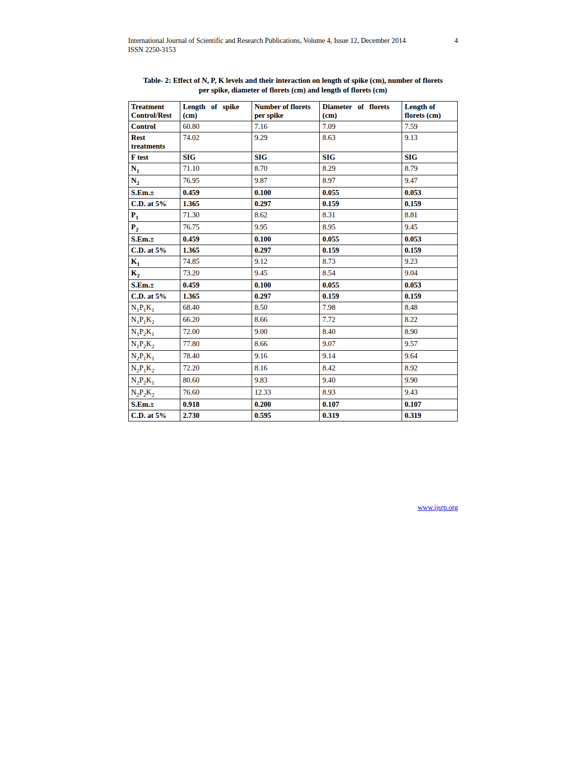International Journal of Scientific and Research Publications, Volume 4, Issue 12, December 2014 ISSN 2250-3153 4
Table- 2: Effect of N, P, K levels and their interaction on length of spike (cm), number of florets per spike, diameter of florets (cm) and length of florets (cm)
| Treatment Control/Rest | Length of spike (cm) | Number of florets per spike | Diameter of florets (cm) | Length of florets (cm) |
| --- | --- | --- | --- | --- |
| Control | 60.80 | 7.16 | 7.09 | 7.59 |
| Rest treatments | 74.02 | 9.29 | 8.63 | 9.13 |
| F test | SIG | SIG | SIG | SIG |
| N 1 | 71.10 | 8.70 | 8.29 | 8.79 |
| N 2 | 76.95 | 9.87 | 8.97 | 9.47 |
| S.Em.± | 0.459 | 0.100 | 0.055 | 0.053 |
| C.D. at 5% | 1.365 | 0.297 | 0.159 | 0.159 |
| P 1 | 71.30 | 8.62 | 8.31 | 8.81 |
| P 2 | 76.75 | 9.95 | 8.95 | 9.45 |
| S.Em.± | 0.459 | 0.100 | 0.055 | 0.053 |
| C.D. at 5% | 1.365 | 0.297 | 0.159 | 0.159 |
| K 1 | 74.85 | 9.12 | 8.73 | 9.23 |
| K 2 | 73.20 | 9.45 | 8.54 | 9.04 |
| S.Em.± | 0.459 | 0.100 | 0.055 | 0.053 |
| C.D. at 5% | 1.365 | 0.297 | 0.159 | 0.159 |
| N 1 P 1 K 1 | 68.40 | 8.50 | 7.98 | 8.48 |
| N 1 P 1 K 2 | 66.20 | 8.66 | 7.72 | 8.22 |
| N 1 P 2 K 1 | 72.00 | 9.00 | 8.40 | 8.90 |
| N 1 P 2 K 2 | 77.80 | 8.66 | 9.07 | 9.57 |
| N 2 P 1 K 1 | 78.40 | 9.16 | 9.14 | 9.64 |
| N 2 P 1 K 2 | 72.20 | 8.16 | 8.42 | 8.92 |
| N 2 P 2 K 1 | 80.60 | 9.83 | 9.40 | 9.90 |
| N 2 P 2 K 2 | 76.60 | 12.33 | 8.93 | 9.43 |
| S.Em.± | 0.918 | 0.200 | 0.107 | 0.107 |
| C.D. at 5% | 2.730 | 0.595 | 0.319 | 0.319 |
www.ijsrp.org